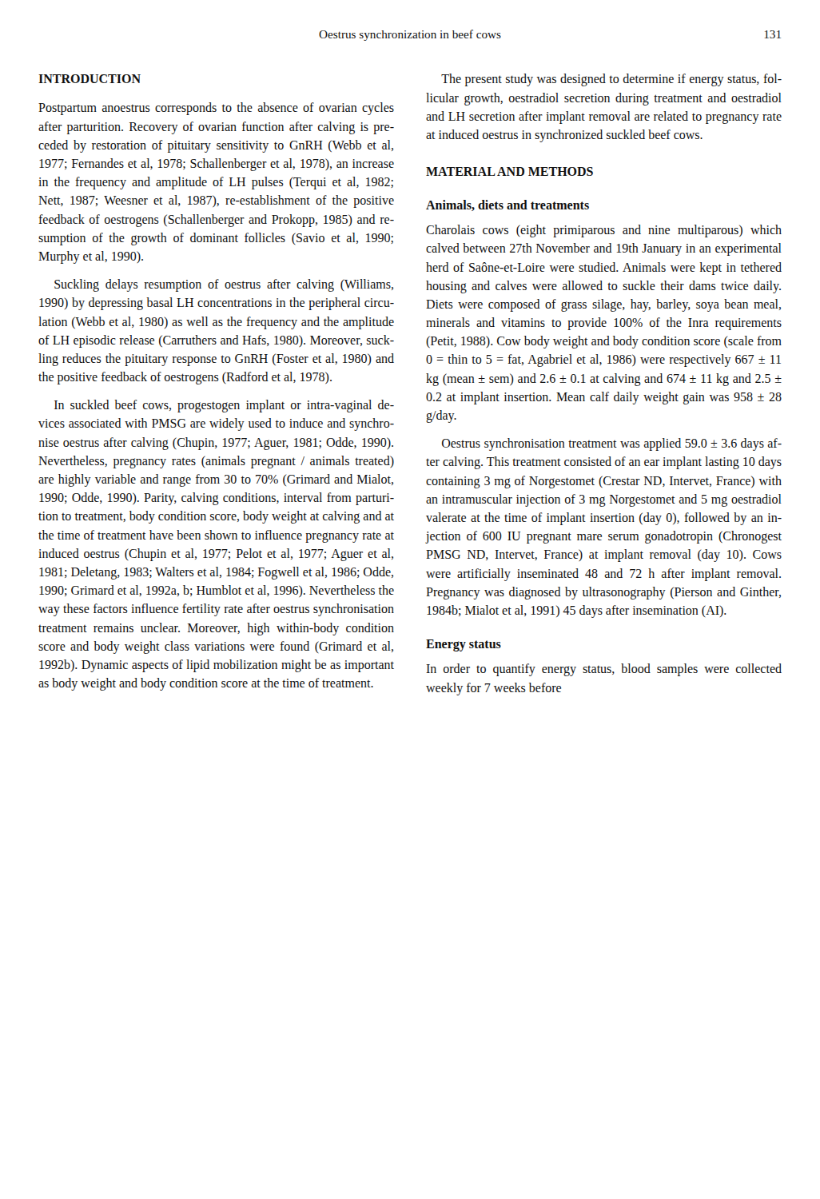Oestrus synchronization in beef cows 131
INTRODUCTION
Postpartum anoestrus corresponds to the absence of ovarian cycles after parturition. Recovery of ovarian function after calving is preceded by restoration of pituitary sensitivity to GnRH (Webb et al, 1977; Fernandes et al, 1978; Schallenberger et al, 1978), an increase in the frequency and amplitude of LH pulses (Terqui et al, 1982; Nett, 1987; Weesner et al, 1987), re-establishment of the positive feedback of oestrogens (Schallenberger and Prokopp, 1985) and resumption of the growth of dominant follicles (Savio et al, 1990; Murphy et al, 1990).
Suckling delays resumption of oestrus after calving (Williams, 1990) by depressing basal LH concentrations in the peripheral circulation (Webb et al, 1980) as well as the frequency and the amplitude of LH episodic release (Carruthers and Hafs, 1980). Moreover, suckling reduces the pituitary response to GnRH (Foster et al, 1980) and the positive feedback of oestrogens (Radford et al, 1978).
In suckled beef cows, progestogen implant or intra-vaginal devices associated with PMSG are widely used to induce and synchronise oestrus after calving (Chupin, 1977; Aguer, 1981; Odde, 1990). Nevertheless, pregnancy rates (animals pregnant / animals treated) are highly variable and range from 30 to 70% (Grimard and Mialot, 1990; Odde, 1990). Parity, calving conditions, interval from parturition to treatment, body condition score, body weight at calving and at the time of treatment have been shown to influence pregnancy rate at induced oestrus (Chupin et al, 1977; Pelot et al, 1977; Aguer et al, 1981; Deletang, 1983; Walters et al, 1984; Fogwell et al, 1986; Odde, 1990; Grimard et al, 1992a, b; Humblot et al, 1996). Nevertheless the way these factors influence fertility rate after oestrus synchronisation treatment remains unclear. Moreover, high within-body condition score and body weight class variations were found (Grimard et al, 1992b). Dynamic aspects of lipid mobilization might be as important as body weight and body condition score at the time of treatment.
The present study was designed to determine if energy status, follicular growth, oestradiol secretion during treatment and oestradiol and LH secretion after implant removal are related to pregnancy rate at induced oestrus in synchronized suckled beef cows.
MATERIAL AND METHODS
Animals, diets and treatments
Charolais cows (eight primiparous and nine multiparous) which calved between 27th November and 19th January in an experimental herd of Saône-et-Loire were studied. Animals were kept in tethered housing and calves were allowed to suckle their dams twice daily. Diets were composed of grass silage, hay, barley, soya bean meal, minerals and vitamins to provide 100% of the Inra requirements (Petit, 1988). Cow body weight and body condition score (scale from 0 = thin to 5 = fat, Agabriel et al, 1986) were respectively 667 ± 11 kg (mean ± sem) and 2.6 ± 0.1 at calving and 674 ± 11 kg and 2.5 ± 0.2 at implant insertion. Mean calf daily weight gain was 958 ± 28 g/day.
Oestrus synchronisation treatment was applied 59.0 ± 3.6 days after calving. This treatment consisted of an ear implant lasting 10 days containing 3 mg of Norgestomet (Crestar ND, Intervet, France) with an intramuscular injection of 3 mg Norgestomet and 5 mg oestradiol valerate at the time of implant insertion (day 0), followed by an injection of 600 IU pregnant mare serum gonadotropin (Chronogest PMSG ND, Intervet, France) at implant removal (day 10). Cows were artificially inseminated 48 and 72 h after implant removal. Pregnancy was diagnosed by ultrasonography (Pierson and Ginther, 1984b; Mialot et al, 1991) 45 days after insemination (AI).
Energy status
In order to quantify energy status, blood samples were collected weekly for 7 weeks before